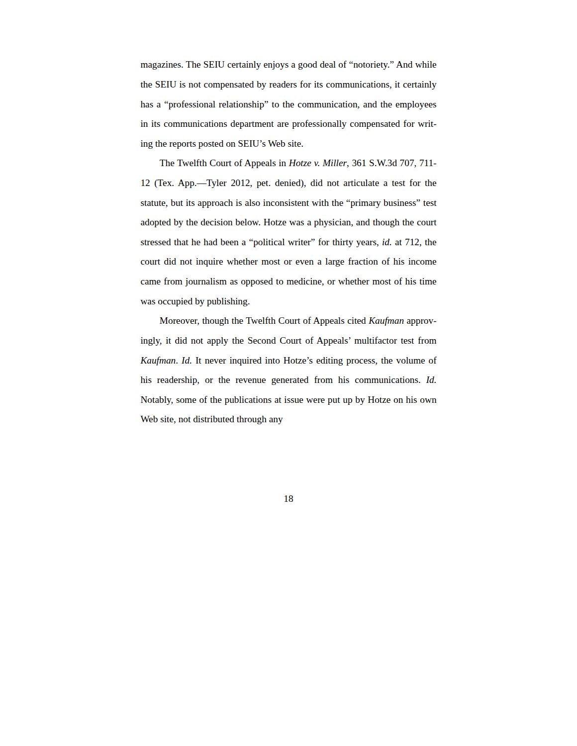magazines. The SEIU certainly enjoys a good deal of “notoriety.” And while the SEIU is not compensated by readers for its communications, it certainly has a “professional relationship” to the communication, and the employees in its communications department are professionally compensated for writing the reports posted on SEIU’s Web site.
The Twelfth Court of Appeals in Hotze v. Miller, 361 S.W.3d 707, 711-12 (Tex. App.—Tyler 2012, pet. denied), did not articulate a test for the statute, but its approach is also inconsistent with the “primary business” test adopted by the decision below. Hotze was a physician, and though the court stressed that he had been a “political writer” for thirty years, id. at 712, the court did not inquire whether most or even a large fraction of his income came from journalism as opposed to medicine, or whether most of his time was occupied by publishing.
Moreover, though the Twelfth Court of Appeals cited Kaufman approvingly, it did not apply the Second Court of Appeals’ multifactor test from Kaufman. Id. It never inquired into Hotze’s editing process, the volume of his readership, or the revenue generated from his communications. Id. Notably, some of the publications at issue were put up by Hotze on his own Web site, not distributed through any
18